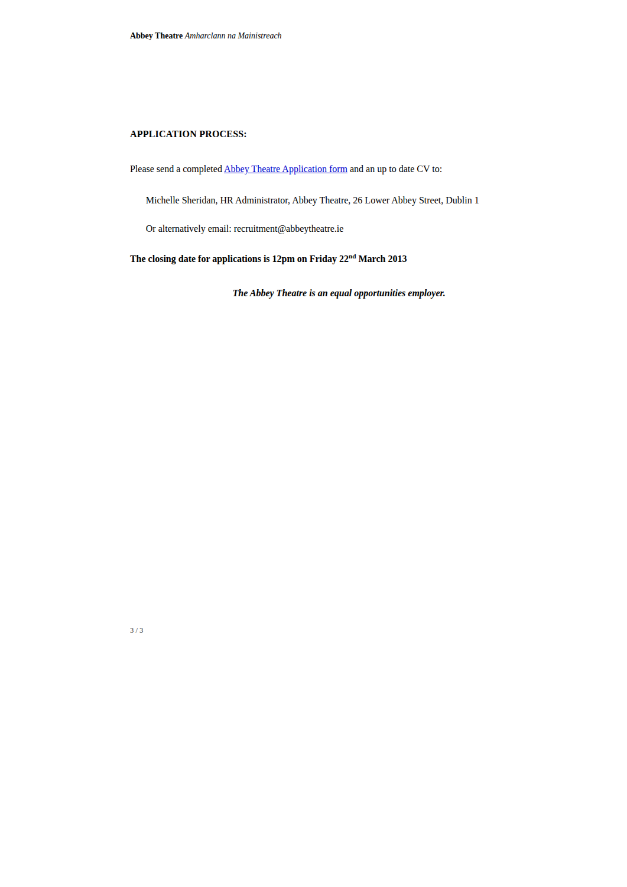Abbey Theatre Amharclann na Mainistreach
APPLICATION PROCESS:
Please send a completed Abbey Theatre Application form and an up to date CV to:
Michelle Sheridan, HR Administrator, Abbey Theatre, 26 Lower Abbey Street, Dublin 1
Or alternatively email: recruitment@abbeytheatre.ie
The closing date for applications is 12pm on Friday 22nd March 2013
The Abbey Theatre is an equal opportunities employer.
3 / 3